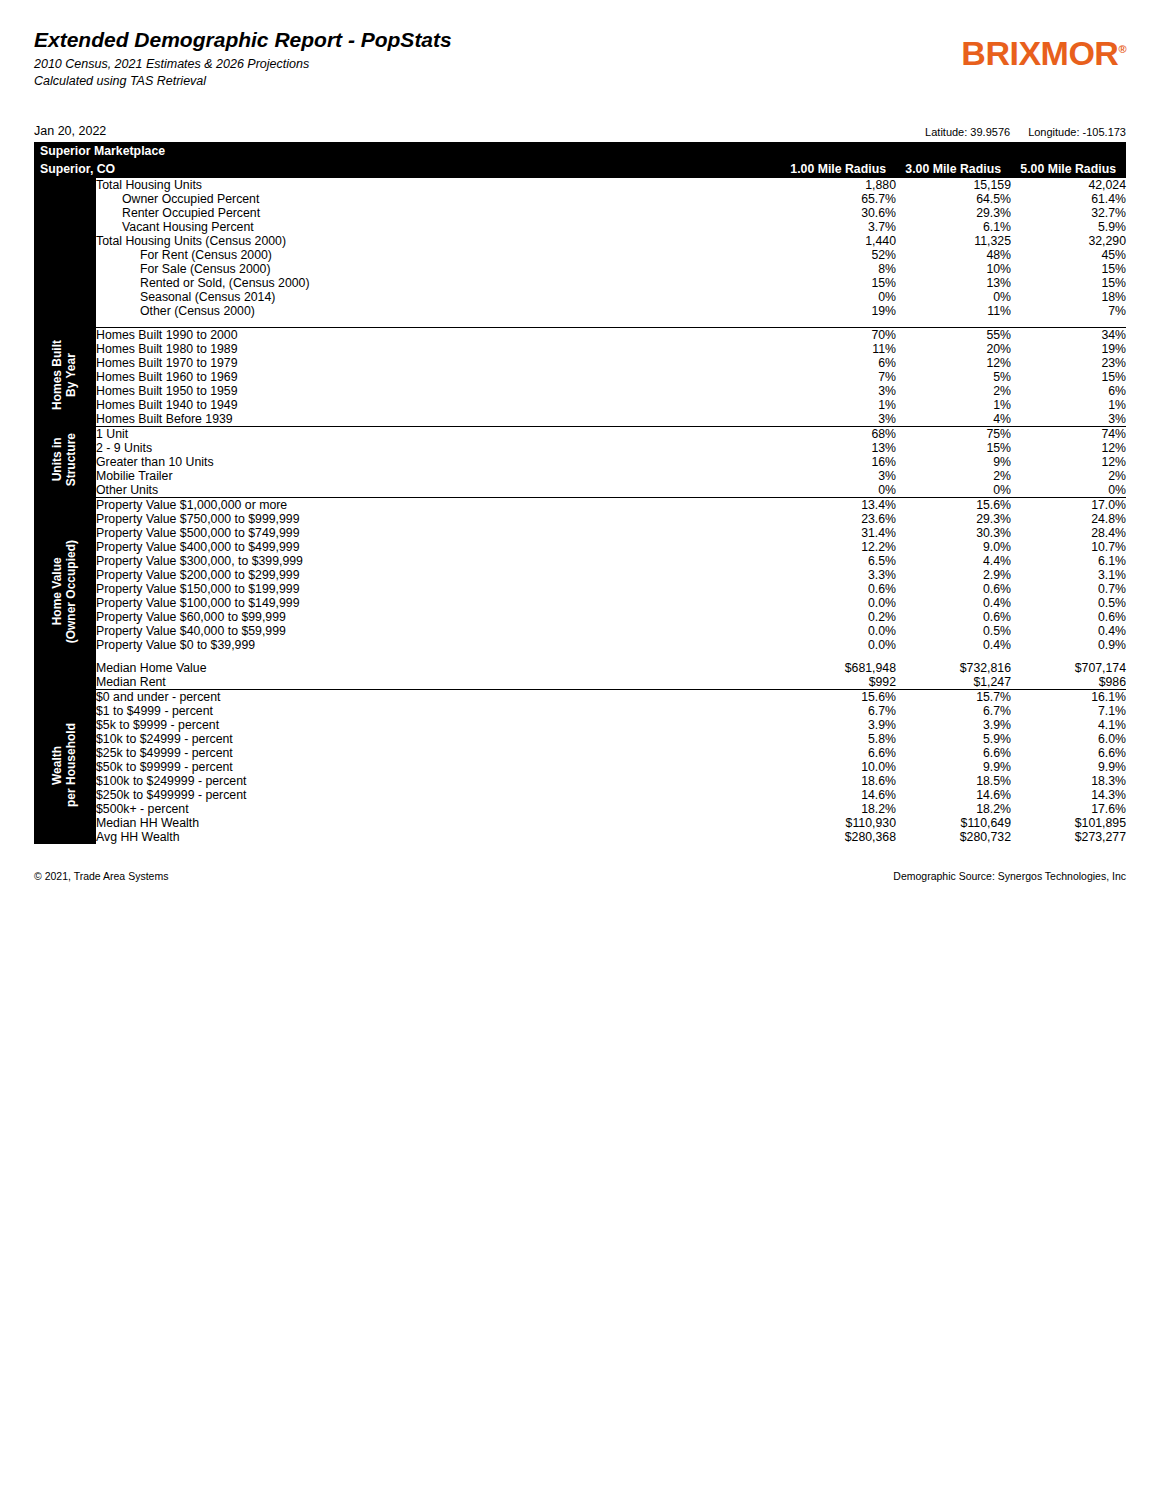Extended Demographic Report - PopStats
2010 Census, 2021 Estimates & 2026 Projections
Calculated using TAS Retrieval
BRIXMOR®
Jan 20, 2022
Latitude: 39.9576 Longitude: -105.173
| Superior Marketplace | |
| Superior, CO | 1.00 Mile Radius | 3.00 Mile Radius | 5.00 Mile Radius |
| | Total Housing Units | 1,880 | 15,159 | 42,024 |
| Owner Occupied Percent | 65.7% | 64.5% | 61.4% |
| Renter Occupied Percent | 30.6% | 29.3% | 32.7% |
| Vacant Housing Percent | 3.7% | 6.1% | 5.9% |
| Total Housing Units (Census 2000) | 1,440 | 11,325 | 32,290 |
| For Rent (Census 2000) | 52% | 48% | 45% |
| For Sale (Census 2000) | 8% | 10% | 15% |
| Rented or Sold, (Census 2000) | 15% | 13% | 15% |
| Seasonal (Census 2014) | 0% | 0% | 18% |
| | Other (Census 2000) | 19% | 11% | 7% |
| Homes Built By Year | Homes Built 1990 to 2000 | 70% | 55% | 34% |
| Homes Built 1980 to 1989 | 11% | 20% | 19% |
| Homes Built 1970 to 1979 | 6% | 12% | 23% |
| Homes Built 1960 to 1969 | 7% | 5% | 15% |
| Homes Built 1950 to 1959 | 3% | 2% | 6% |
| Homes Built 1940 to 1949 | 1% | 1% | 1% |
| Homes Built Before 1939 | 3% | 4% | 3% |
| Units in Structure | 1 Unit | 68% | 75% | 74% |
| 2 - 9 Units | 13% | 15% | 12% |
| Greater than 10 Units | 16% | 9% | 12% |
| Mobilie Trailer | 3% | 2% | 2% |
| Other Units | 0% | 0% | 0% |
| Home Value (Owner Occupied) | Property Value $1,000,000 or more | 13.4% | 15.6% | 17.0% |
| Property Value $750,000 to $999,999 | 23.6% | 29.3% | 24.8% |
| Property Value $500,000 to $749,999 | 31.4% | 30.3% | 28.4% |
| Property Value $400,000 to $499,999 | 12.2% | 9.0% | 10.7% |
| Property Value $300,000, to $399,999 | 6.5% | 4.4% | 6.1% |
| Property Value $200,000 to $299,999 | 3.3% | 2.9% | 3.1% |
| Property Value $150,000 to $199,999 | 0.6% | 0.6% | 0.7% |
| Property Value $100,000 to $149,999 | 0.0% | 0.4% | 0.5% |
| Property Value $60,000 to $99,999 | 0.2% | 0.6% | 0.6% |
| Property Value $40,000 to $59,999 | 0.0% | 0.5% | 0.4% |
| Property Value $0 to $39,999 | 0.0% | 0.4% | 0.9% |
| Median Home Value | $681,948 | $732,816 | $707,174 |
| Median Rent | $992 | $1,247 | $986 |
| Wealth per Household | $0 and under - percent | 15.6% | 15.7% | 16.1% |
| $1 to $4999 - percent | 6.7% | 6.7% | 7.1% |
| $5k to $9999 - percent | 3.9% | 3.9% | 4.1% |
| $10k to $24999 - percent | 5.8% | 5.9% | 6.0% |
| $25k to $49999 - percent | 6.6% | 6.6% | 6.6% |
| $50k to $99999 - percent | 10.0% | 9.9% | 9.9% |
| $100k to $249999 - percent | 18.6% | 18.5% | 18.3% |
| $250k to $499999 - percent | 14.6% | 14.6% | 14.3% |
| $500k+ - percent | 18.2% | 18.2% | 17.6% |
| Median HH Wealth | $110,930 | $110,649 | $101,895 |
| Avg HH Wealth | $280,368 | $280,732 | $273,277 |
© 2021, Trade Area Systems
Demographic Source: Synergos Technologies, Inc